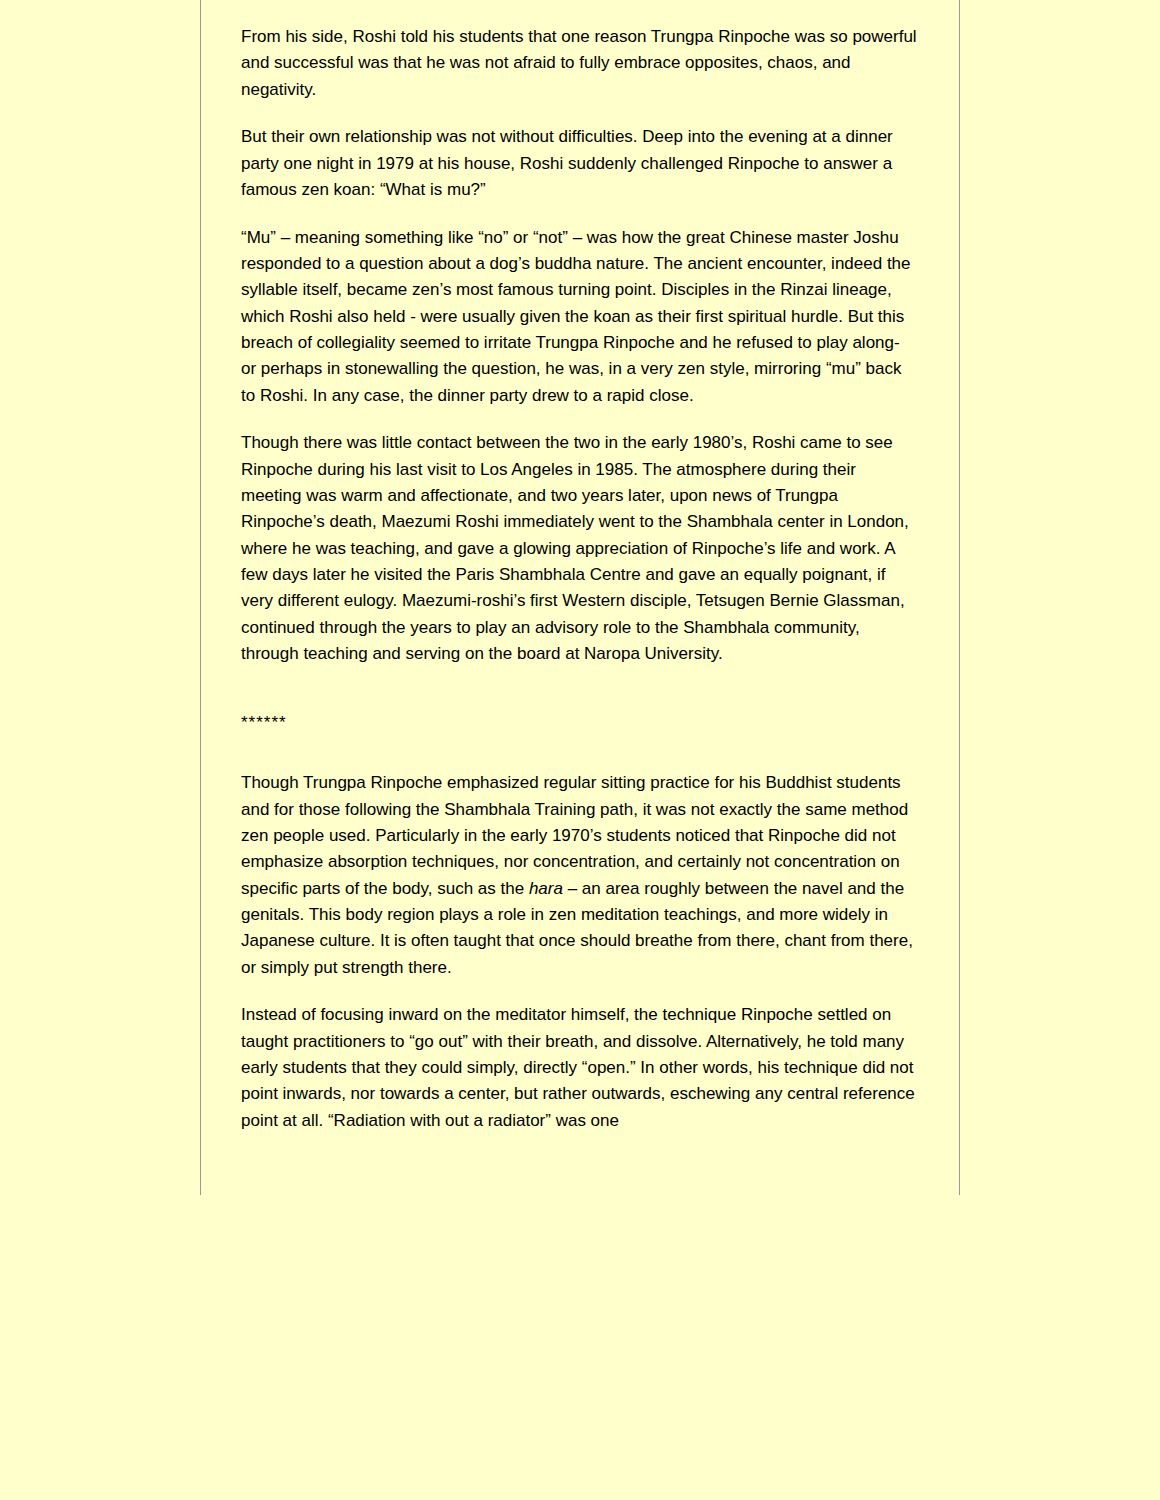From his side, Roshi told his students that one reason Trungpa Rinpoche was so powerful and successful was that he was not afraid to fully embrace opposites, chaos, and negativity.
But their own relationship was not without difficulties. Deep into the evening at a dinner party one night in 1979 at his house, Roshi suddenly challenged Rinpoche to answer a famous zen koan: “What is mu?”
“Mu” – meaning something like “no” or “not” – was how the great Chinese master Joshu responded to a question about a dog’s buddha nature. The ancient encounter, indeed the syllable itself, became zen’s most famous turning point. Disciples in the Rinzai lineage, which Roshi also held - were usually given the koan as their first spiritual hurdle. But this breach of collegiality seemed to irritate Trungpa Rinpoche and he refused to play along- or perhaps in stonewalling the question, he was, in a very zen style, mirroring “mu” back to Roshi. In any case, the dinner party drew to a rapid close.
Though there was little contact between the two in the early 1980’s, Roshi came to see Rinpoche during his last visit to Los Angeles in 1985. The atmosphere during their meeting was warm and affectionate, and two years later, upon news of Trungpa Rinpoche’s death, Maezumi Roshi immediately went to the Shambhala center in London, where he was teaching, and gave a glowing appreciation of Rinpoche’s life and work. A few days later he visited the Paris Shambhala Centre and gave an equally poignant, if very different eulogy. Maezumi-roshi’s first Western disciple, Tetsugen Bernie Glassman, continued through the years to play an advisory role to the Shambhala community, through teaching and serving on the board at Naropa University.
******
Though Trungpa Rinpoche emphasized regular sitting practice for his Buddhist students and for those following the Shambhala Training path, it was not exactly the same method zen people used. Particularly in the early 1970’s students noticed that Rinpoche did not emphasize absorption techniques, nor concentration, and certainly not concentration on specific parts of the body, such as the hara – an area roughly between the navel and the genitals. This body region plays a role in zen meditation teachings, and more widely in Japanese culture. It is often taught that once should breathe from there, chant from there, or simply put strength there.
Instead of focusing inward on the meditator himself, the technique Rinpoche settled on taught practitioners to “go out” with their breath, and dissolve. Alternatively, he told many early students that they could simply, directly “open.” In other words, his technique did not point inwards, nor towards a center, but rather outwards, eschewing any central reference point at all. “Radiation with out a radiator” was one